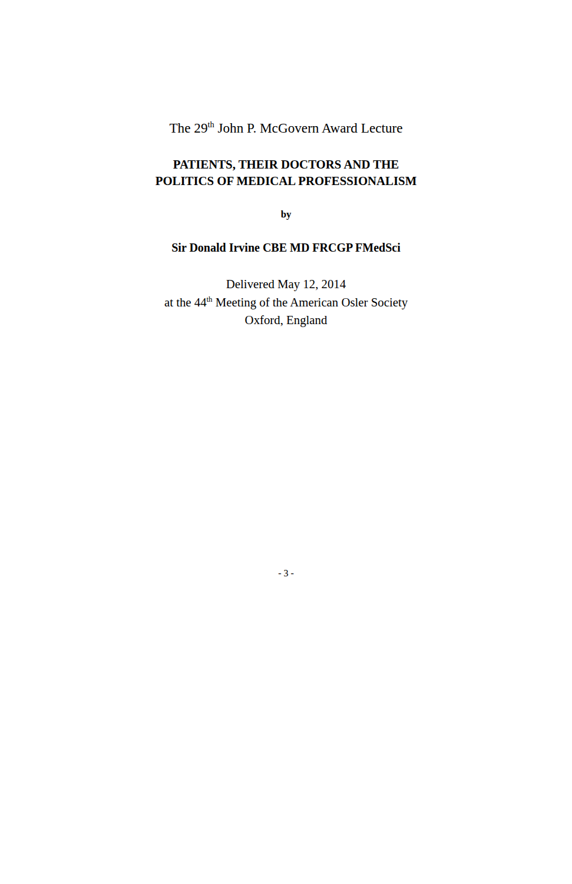The 29th John P. McGovern Award Lecture
Patients, their Doctors and the
Politics of Medical Professionalism
by
Sir Donald Irvine CBE MD FRCGP FMedSci
Delivered May 12, 2014
at the 44th Meeting of the American Osler Society
Oxford, England
- 3 -